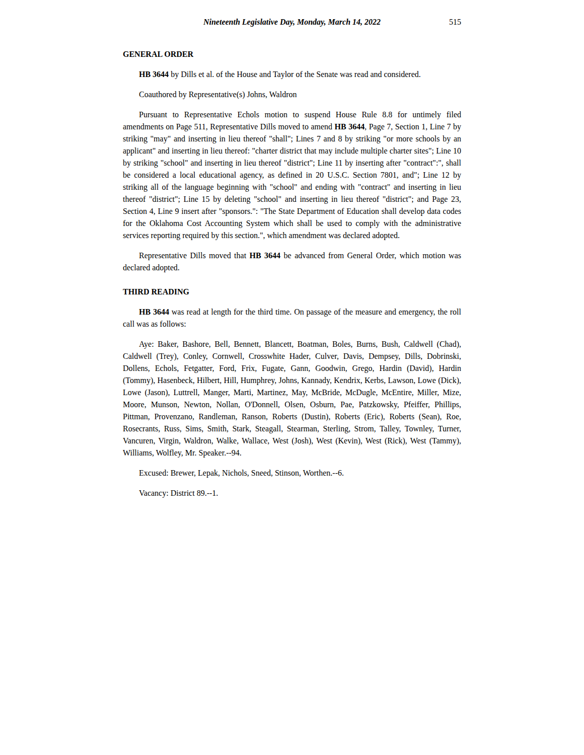Nineteenth Legislative Day, Monday, March 14, 2022 515
GENERAL ORDER
HB 3644 by Dills et al. of the House and Taylor of the Senate was read and considered.
Coauthored by Representative(s) Johns, Waldron
Pursuant to Representative Echols motion to suspend House Rule 8.8 for untimely filed amendments on Page 511, Representative Dills moved to amend HB 3644, Page 7, Section 1, Line 7 by striking "may" and inserting in lieu thereof "shall"; Lines 7 and 8 by striking "or more schools by an applicant" and inserting in lieu thereof: "charter district that may include multiple charter sites"; Line 10 by striking "school" and inserting in lieu thereof "district"; Line 11 by inserting after "contract":", shall be considered a local educational agency, as defined in 20 U.S.C. Section 7801, and"; Line 12 by striking all of the language beginning with "school" and ending with "contract" and inserting in lieu thereof "district"; Line 15 by deleting "school" and inserting in lieu thereof "district"; and Page 23, Section 4, Line 9 insert after "sponsors.": "The State Department of Education shall develop data codes for the Oklahoma Cost Accounting System which shall be used to comply with the administrative services reporting required by this section.", which amendment was declared adopted.
Representative Dills moved that HB 3644 be advanced from General Order, which motion was declared adopted.
THIRD READING
HB 3644 was read at length for the third time. On passage of the measure and emergency, the roll call was as follows:
Aye: Baker, Bashore, Bell, Bennett, Blancett, Boatman, Boles, Burns, Bush, Caldwell (Chad), Caldwell (Trey), Conley, Cornwell, Crosswhite Hader, Culver, Davis, Dempsey, Dills, Dobrinski, Dollens, Echols, Fetgatter, Ford, Frix, Fugate, Gann, Goodwin, Grego, Hardin (David), Hardin (Tommy), Hasenbeck, Hilbert, Hill, Humphrey, Johns, Kannady, Kendrix, Kerbs, Lawson, Lowe (Dick), Lowe (Jason), Luttrell, Manger, Marti, Martinez, May, McBride, McDugle, McEntire, Miller, Mize, Moore, Munson, Newton, Nollan, O'Donnell, Olsen, Osburn, Pae, Patzkowsky, Pfeiffer, Phillips, Pittman, Provenzano, Randleman, Ranson, Roberts (Dustin), Roberts (Eric), Roberts (Sean), Roe, Rosecrants, Russ, Sims, Smith, Stark, Steagall, Stearman, Sterling, Strom, Talley, Townley, Turner, Vancuren, Virgin, Waldron, Walke, Wallace, West (Josh), West (Kevin), West (Rick), West (Tammy), Williams, Wolfley, Mr. Speaker.--94.
Excused: Brewer, Lepak, Nichols, Sneed, Stinson, Worthen.--6.
Vacancy: District 89.--1.